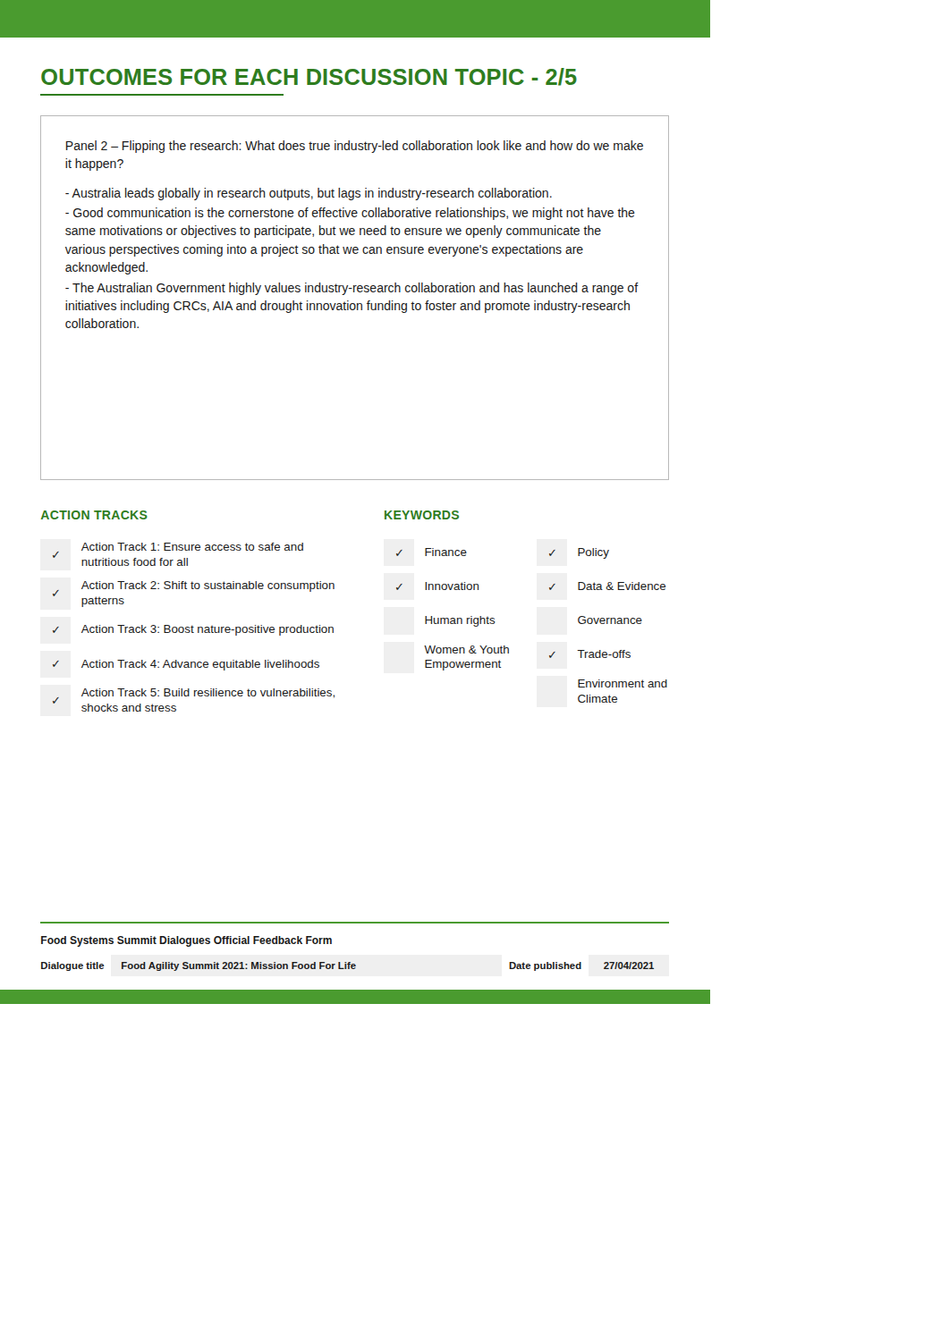Outcomes for each discussion topic - 2/5
Panel 2 – Flipping the research: What does true industry-led collaboration look like and how do we make it happen?
- Australia leads globally in research outputs, but lags in industry-research collaboration.
- Good communication is the cornerstone of effective collaborative relationships, we might not have the same motivations or objectives to participate, but we need to ensure we openly communicate the various perspectives coming into a project so that we can ensure everyone's expectations are acknowledged.
- The Australian Government highly values industry-research collaboration and has launched a range of initiatives including CRCs, AIA and drought innovation funding to foster and promote industry-research collaboration.
Action Tracks
| ✓ | Action Track 1: Ensure access to safe and nutritious food for all |
| ✓ | Action Track 2: Shift to sustainable consumption patterns |
| ✓ | Action Track 3: Boost nature-positive production |
| ✓ | Action Track 4: Advance equitable livelihoods |
| ✓ | Action Track 5: Build resilience to vulnerabilities, shocks and stress |
Keywords
| ✓ | Finance |
| ✓ | Innovation |
| | Human rights |
| | Women & Youth Empowerment |
| ✓ | Policy |
| ✓ | Data & Evidence |
| | Governance |
| ✓ | Trade-offs |
| | Environment and Climate |
Food Systems Summit Dialogues Official Feedback Form
Dialogue title
Food Agility Summit 2021: Mission Food For Life
Date published
27/04/2021